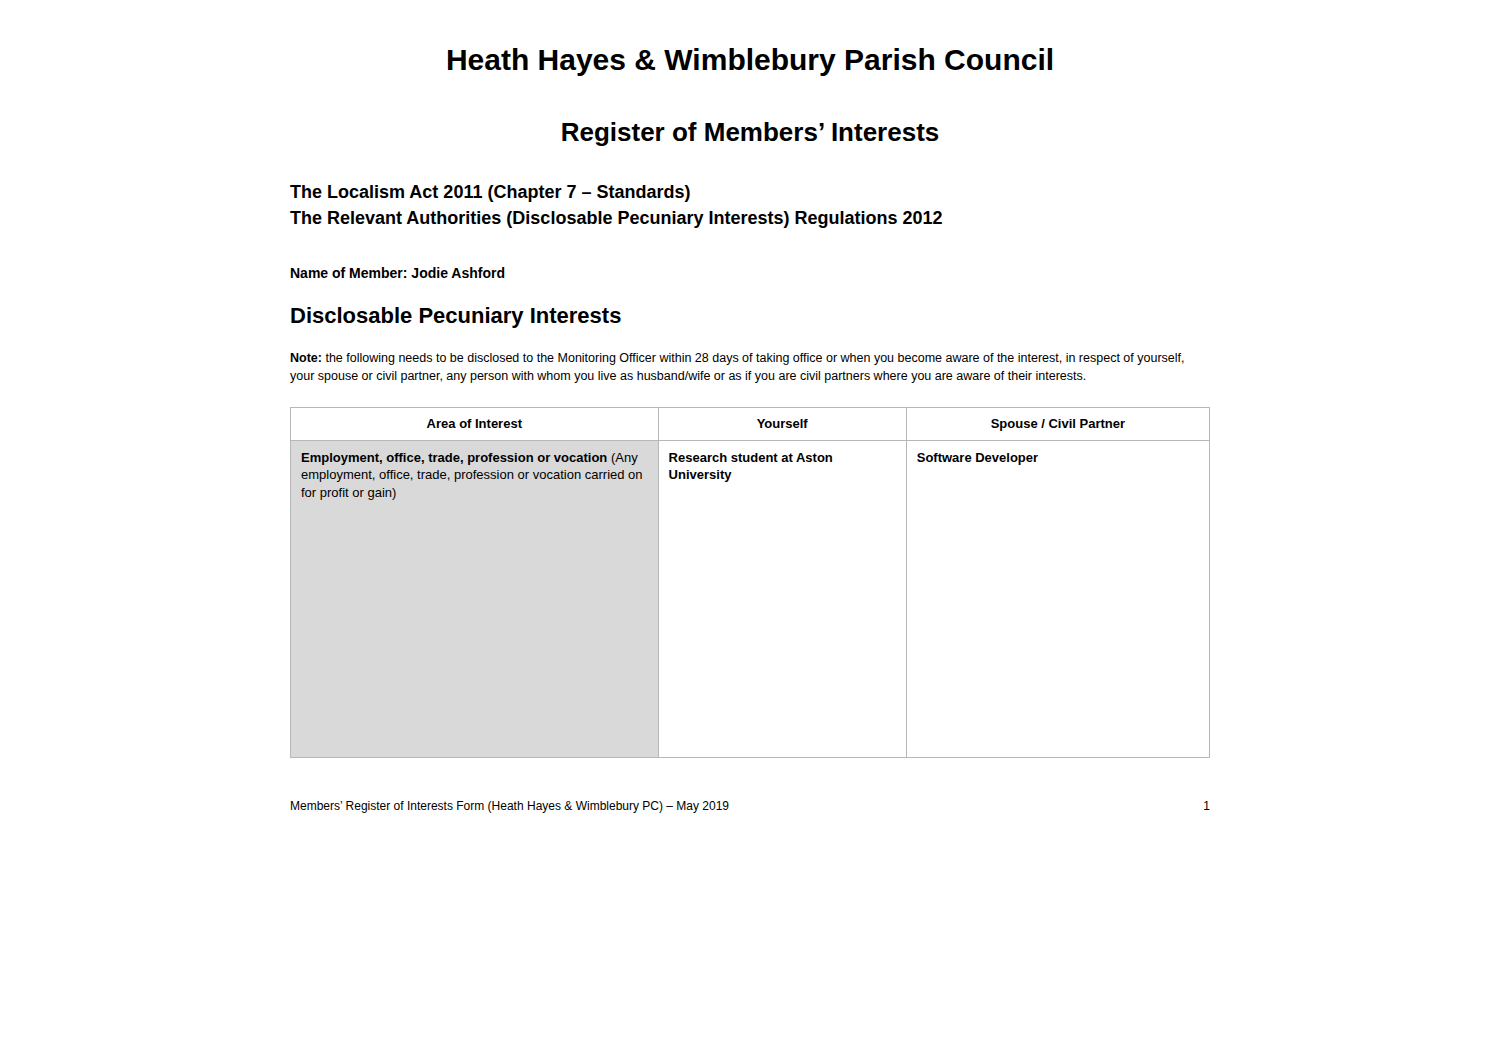Heath Hayes & Wimblebury Parish Council
Register of Members’ Interests
The Localism Act 2011 (Chapter 7 – Standards)
The Relevant Authorities (Disclosable Pecuniary Interests) Regulations 2012
Name of Member: Jodie Ashford
Disclosable Pecuniary Interests
Note: the following needs to be disclosed to the Monitoring Officer within 28 days of taking office or when you become aware of the interest, in respect of yourself, your spouse or civil partner, any person with whom you live as husband/wife or as if you are civil partners where you are aware of their interests.
| Area of Interest | Yourself | Spouse / Civil Partner |
| --- | --- | --- |
| Employment, office, trade, profession or vocation (Any employment, office, trade, profession or vocation carried on for profit or gain) | Research student at Aston University | Software Developer |
Members’ Register of Interests Form (Heath Hayes & Wimblebury PC) – May 2019
1